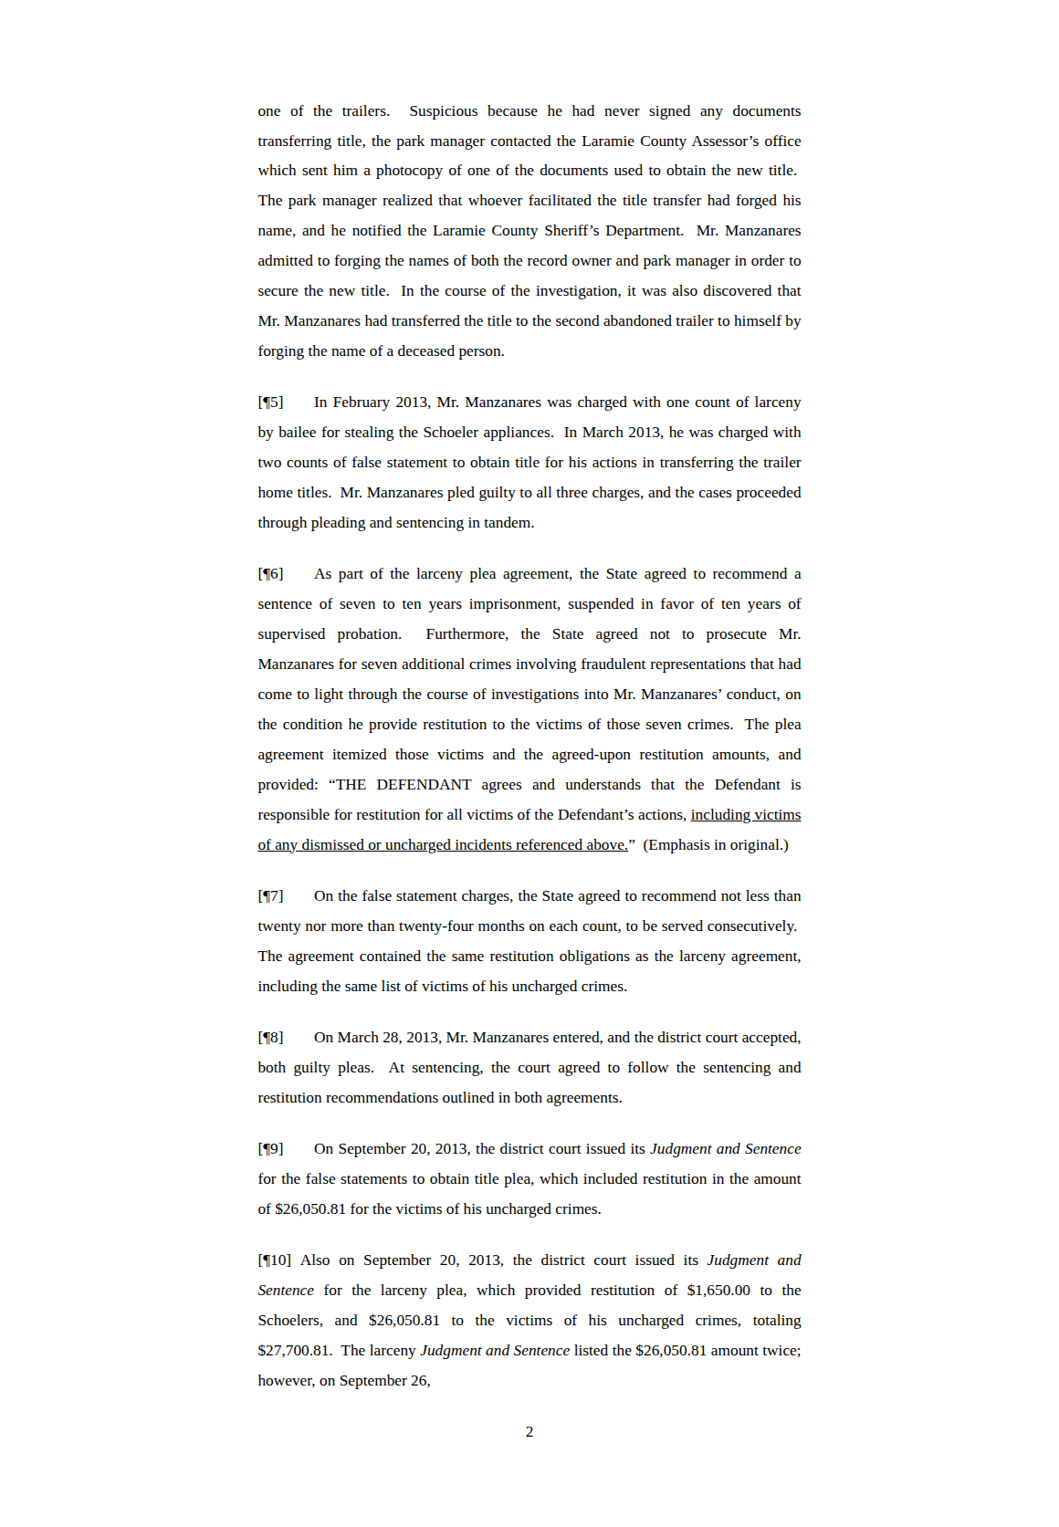one of the trailers. Suspicious because he had never signed any documents transferring title, the park manager contacted the Laramie County Assessor’s office which sent him a photocopy of one of the documents used to obtain the new title. The park manager realized that whoever facilitated the title transfer had forged his name, and he notified the Laramie County Sheriff’s Department. Mr. Manzanares admitted to forging the names of both the record owner and park manager in order to secure the new title. In the course of the investigation, it was also discovered that Mr. Manzanares had transferred the title to the second abandoned trailer to himself by forging the name of a deceased person.
[¶5] In February 2013, Mr. Manzanares was charged with one count of larceny by bailee for stealing the Schoeler appliances. In March 2013, he was charged with two counts of false statement to obtain title for his actions in transferring the trailer home titles. Mr. Manzanares pled guilty to all three charges, and the cases proceeded through pleading and sentencing in tandem.
[¶6] As part of the larceny plea agreement, the State agreed to recommend a sentence of seven to ten years imprisonment, suspended in favor of ten years of supervised probation. Furthermore, the State agreed not to prosecute Mr. Manzanares for seven additional crimes involving fraudulent representations that had come to light through the course of investigations into Mr. Manzanares’ conduct, on the condition he provide restitution to the victims of those seven crimes. The plea agreement itemized those victims and the agreed-upon restitution amounts, and provided: “THE DEFENDANT agrees and understands that the Defendant is responsible for restitution for all victims of the Defendant’s actions, including victims of any dismissed or uncharged incidents referenced above.” (Emphasis in original.)
[¶7] On the false statement charges, the State agreed to recommend not less than twenty nor more than twenty-four months on each count, to be served consecutively. The agreement contained the same restitution obligations as the larceny agreement, including the same list of victims of his uncharged crimes.
[¶8] On March 28, 2013, Mr. Manzanares entered, and the district court accepted, both guilty pleas. At sentencing, the court agreed to follow the sentencing and restitution recommendations outlined in both agreements.
[¶9] On September 20, 2013, the district court issued its Judgment and Sentence for the false statements to obtain title plea, which included restitution in the amount of $26,050.81 for the victims of his uncharged crimes.
[¶10] Also on September 20, 2013, the district court issued its Judgment and Sentence for the larceny plea, which provided restitution of $1,650.00 to the Schoelers, and $26,050.81 to the victims of his uncharged crimes, totaling $27,700.81. The larceny Judgment and Sentence listed the $26,050.81 amount twice; however, on September 26,
2